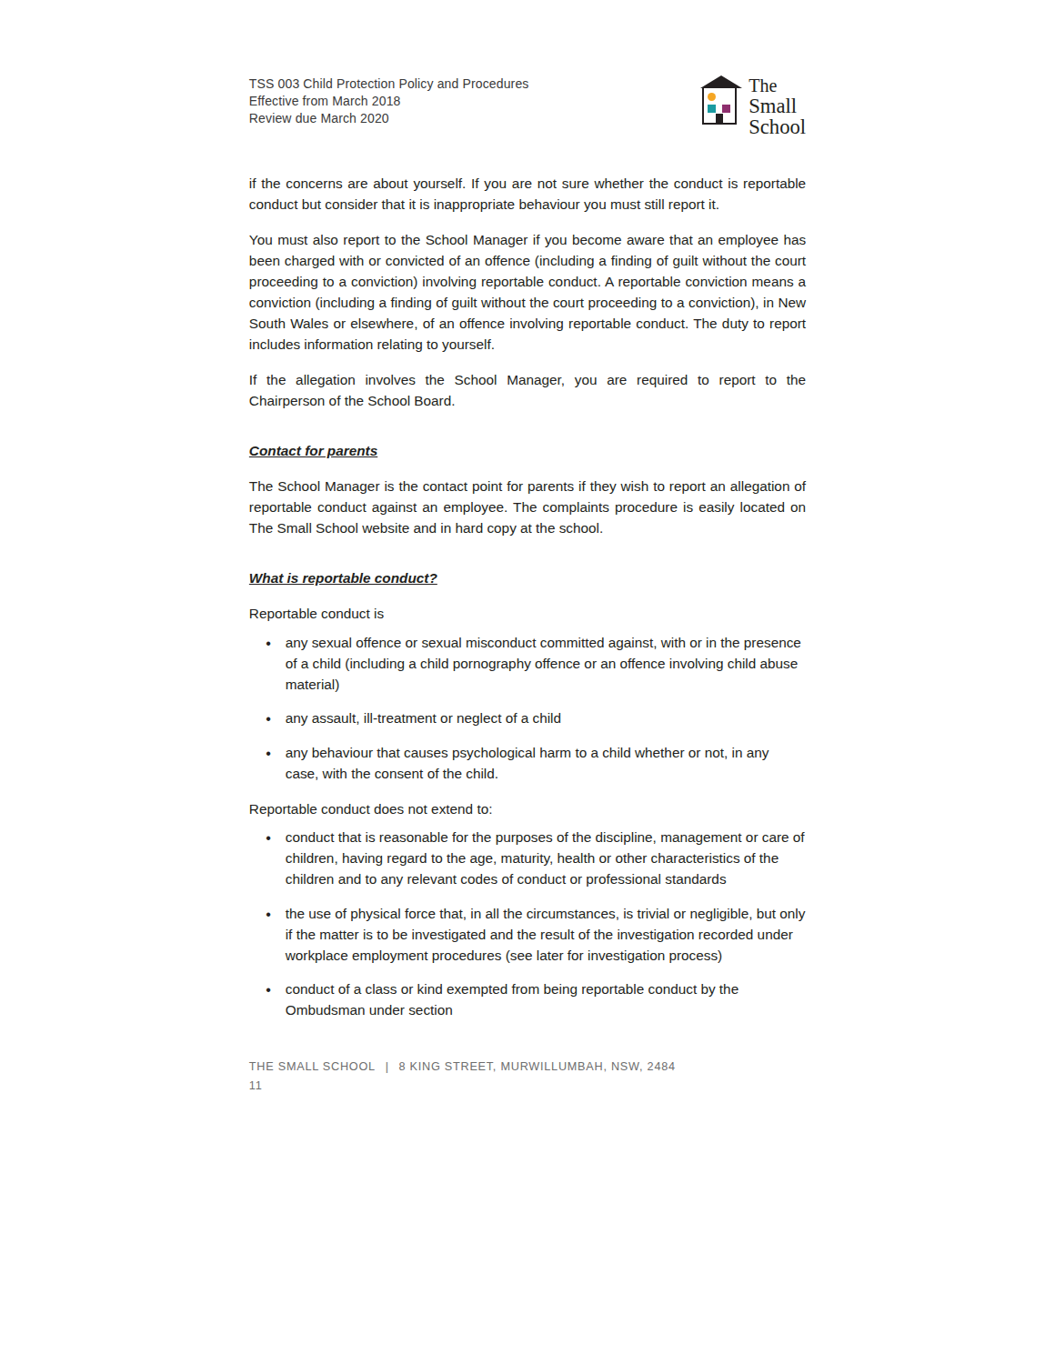TSS 003 Child Protection Policy and Procedures
Effective from March 2018
Review due March 2020
The Small School
if the concerns are about yourself. If you are not sure whether the conduct is reportable conduct but consider that it is inappropriate behaviour you must still report it.
You must also report to the School Manager if you become aware that an employee has been charged with or convicted of an offence (including a finding of guilt without the court proceeding to a conviction) involving reportable conduct. A reportable conviction means a conviction (including a finding of guilt without the court proceeding to a conviction), in New South Wales or elsewhere, of an offence involving reportable conduct. The duty to report includes information relating to yourself.
If the allegation involves the School Manager, you are required to report to the Chairperson of the School Board.
Contact for parents
The School Manager is the contact point for parents if they wish to report an allegation of reportable conduct against an employee. The complaints procedure is easily located on The Small School website and in hard copy at the school.
What is reportable conduct?
Reportable conduct is
any sexual offence or sexual misconduct committed against, with or in the presence of a child (including a child pornography offence or an offence involving child abuse material)
any assault, ill-treatment or neglect of a child
any behaviour that causes psychological harm to a child whether or not, in any case, with the consent of the child.
Reportable conduct does not extend to:
conduct that is reasonable for the purposes of the discipline, management or care of children, having regard to the age, maturity, health or other characteristics of the children and to any relevant codes of conduct or professional standards
the use of physical force that, in all the circumstances, is trivial or negligible, but only if the matter is to be investigated and the result of the investigation recorded under workplace employment procedures (see later for investigation process)
conduct of a class or kind exempted from being reportable conduct by the Ombudsman under section
THE SMALL SCHOOL|8 KING STREET, MURWILLUMBAH, NSW, 2484 11